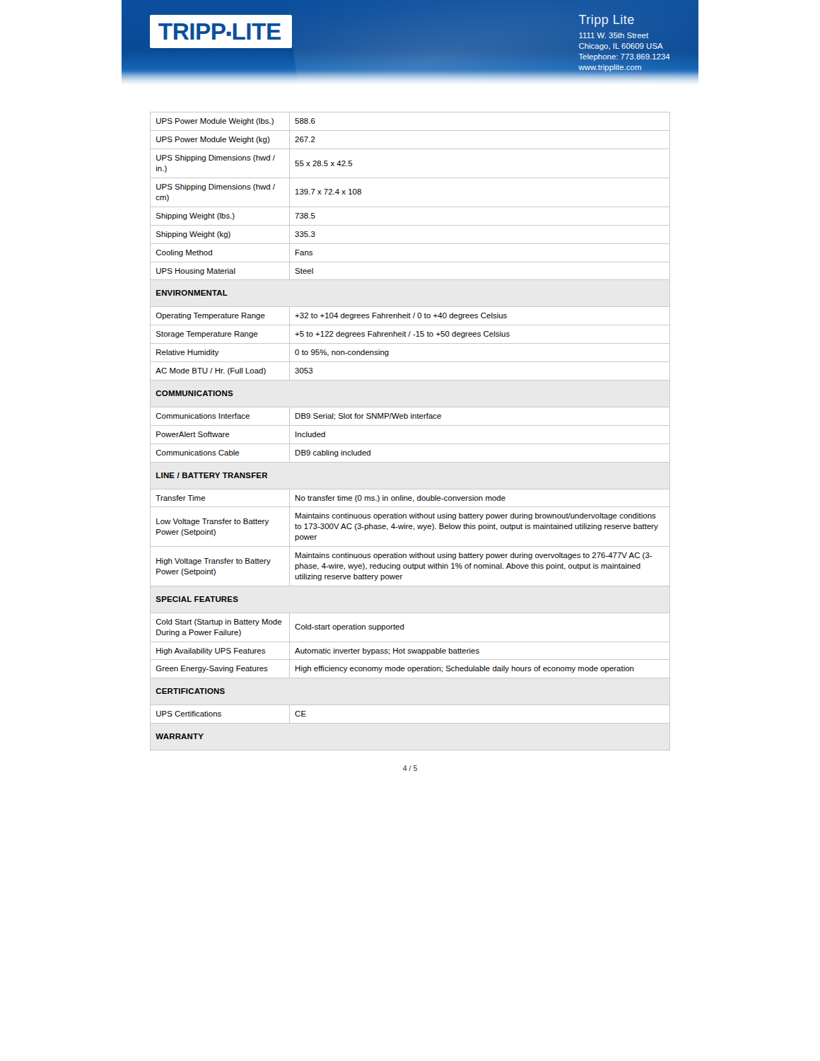TRIPP▪LITE
Tripp Lite
1111 W. 35th Street
Chicago, IL 60609 USA
Telephone: 773.869.1234
www.tripplite.com
| UPS Power Module Weight (lbs.) | 588.6 |
| UPS Power Module Weight (kg) | 267.2 |
| UPS Shipping Dimensions (hwd / in.) | 55 x 28.5 x 42.5 |
| UPS Shipping Dimensions (hwd / cm) | 139.7 x 72.4 x 108 |
| Shipping Weight (lbs.) | 738.5 |
| Shipping Weight (kg) | 335.3 |
| Cooling Method | Fans |
| UPS Housing Material | Steel |
| ENVIRONMENTAL |
| Operating Temperature Range | +32 to +104 degrees Fahrenheit / 0 to +40 degrees Celsius |
| Storage Temperature Range | +5 to +122 degrees Fahrenheit / -15 to +50 degrees Celsius |
| Relative Humidity | 0 to 95%, non-condensing |
| AC Mode BTU / Hr. (Full Load) | 3053 |
| COMMUNICATIONS |
| Communications Interface | DB9 Serial; Slot for SNMP/Web interface |
| PowerAlert Software | Included |
| Communications Cable | DB9 cabling included |
| LINE / BATTERY TRANSFER |
| Transfer Time | No transfer time (0 ms.) in online, double-conversion mode |
| Low Voltage Transfer to Battery Power (Setpoint) | Maintains continuous operation without using battery power during brownout/undervoltage conditions to 173-300V AC (3-phase, 4-wire, wye). Below this point, output is maintained utilizing reserve battery power |
| High Voltage Transfer to Battery Power (Setpoint) | Maintains continuous operation without using battery power during overvoltages to 276-477V AC (3-phase, 4-wire, wye), reducing output within 1% of nominal. Above this point, output is maintained utilizing reserve battery power |
| SPECIAL FEATURES |
| Cold Start (Startup in Battery Mode During a Power Failure) | Cold-start operation supported |
| High Availability UPS Features | Automatic inverter bypass; Hot swappable batteries |
| Green Energy-Saving Features | High efficiency economy mode operation; Schedulable daily hours of economy mode operation |
| CERTIFICATIONS |
| UPS Certifications | CE |
| WARRANTY |
4 / 5